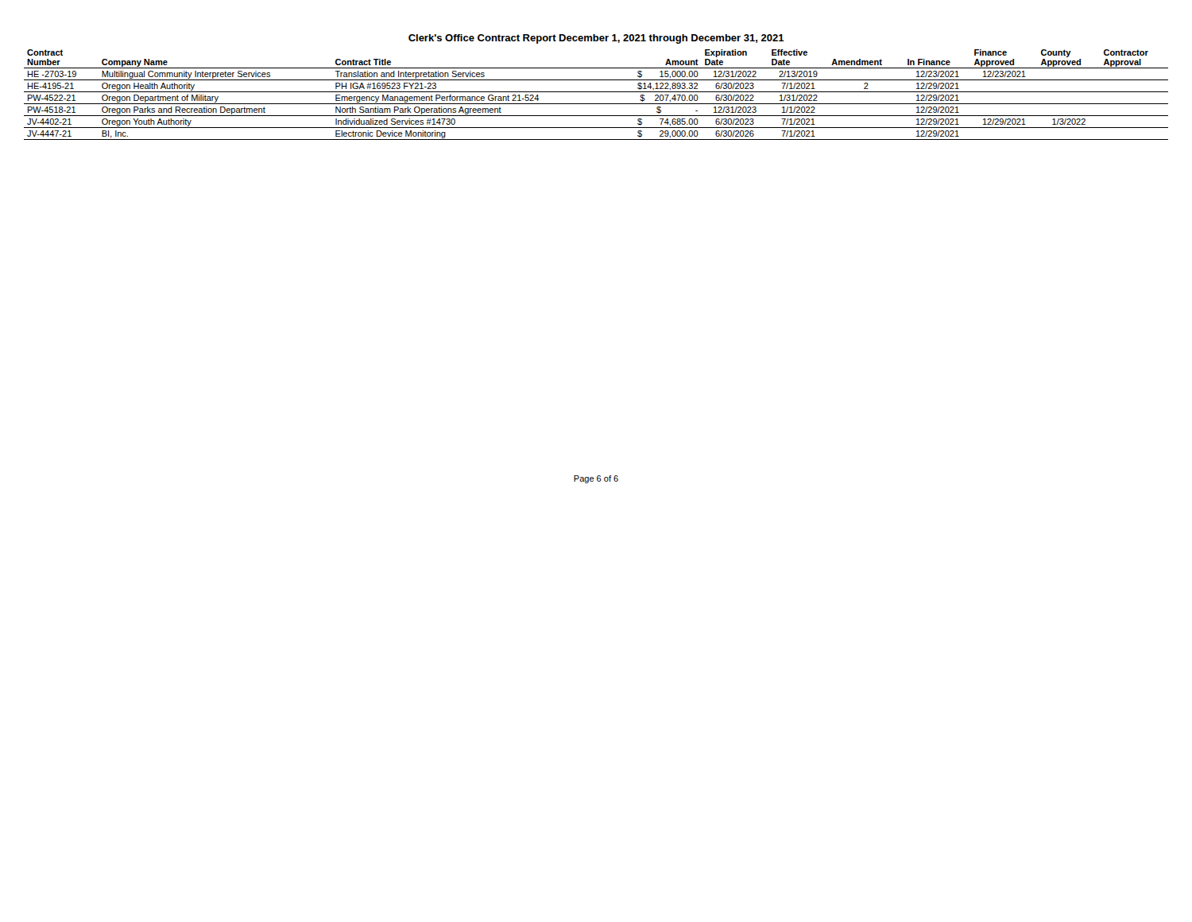Clerk's Office Contract Report December 1, 2021 through December 31, 2021
| Contract Number | Company Name | Contract Title | Amount | Expiration Date | Effective Date | Amendment | In Finance | Finance Approved | County Approved | Contractor Approval |
| --- | --- | --- | --- | --- | --- | --- | --- | --- | --- | --- |
| HE -2703-19 | Multilingual Community Interpreter Services | Translation and Interpretation Services | $ 15,000.00 | 12/31/2022 | 2/13/2019 | | 12/23/2021 | 12/23/2021 | | |
| HE-4195-21 | Oregon Health Authority | PH IGA #169523 FY21-23 | $14,122,893.32 | 6/30/2023 | 7/1/2021 | 2 | 12/29/2021 | | | |
| PW-4522-21 | Oregon Department of Military | Emergency Management Performance Grant 21-524 | $ 207,470.00 | 6/30/2022 | 1/31/2022 | | 12/29/2021 | | | |
| PW-4518-21 | Oregon Parks and Recreation Department | North Santiam Park Operations Agreement | $ - | 12/31/2023 | 1/1/2022 | | 12/29/2021 | | | |
| JV-4402-21 | Oregon Youth Authority | Individualized Services #14730 | $ 74,685.00 | 6/30/2023 | 7/1/2021 | | 12/29/2021 | 12/29/2021 | 1/3/2022 | |
| JV-4447-21 | BI, Inc. | Electronic Device Monitoring | $ 29,000.00 | 6/30/2026 | 7/1/2021 | | 12/29/2021 | | | |
Page 6 of 6